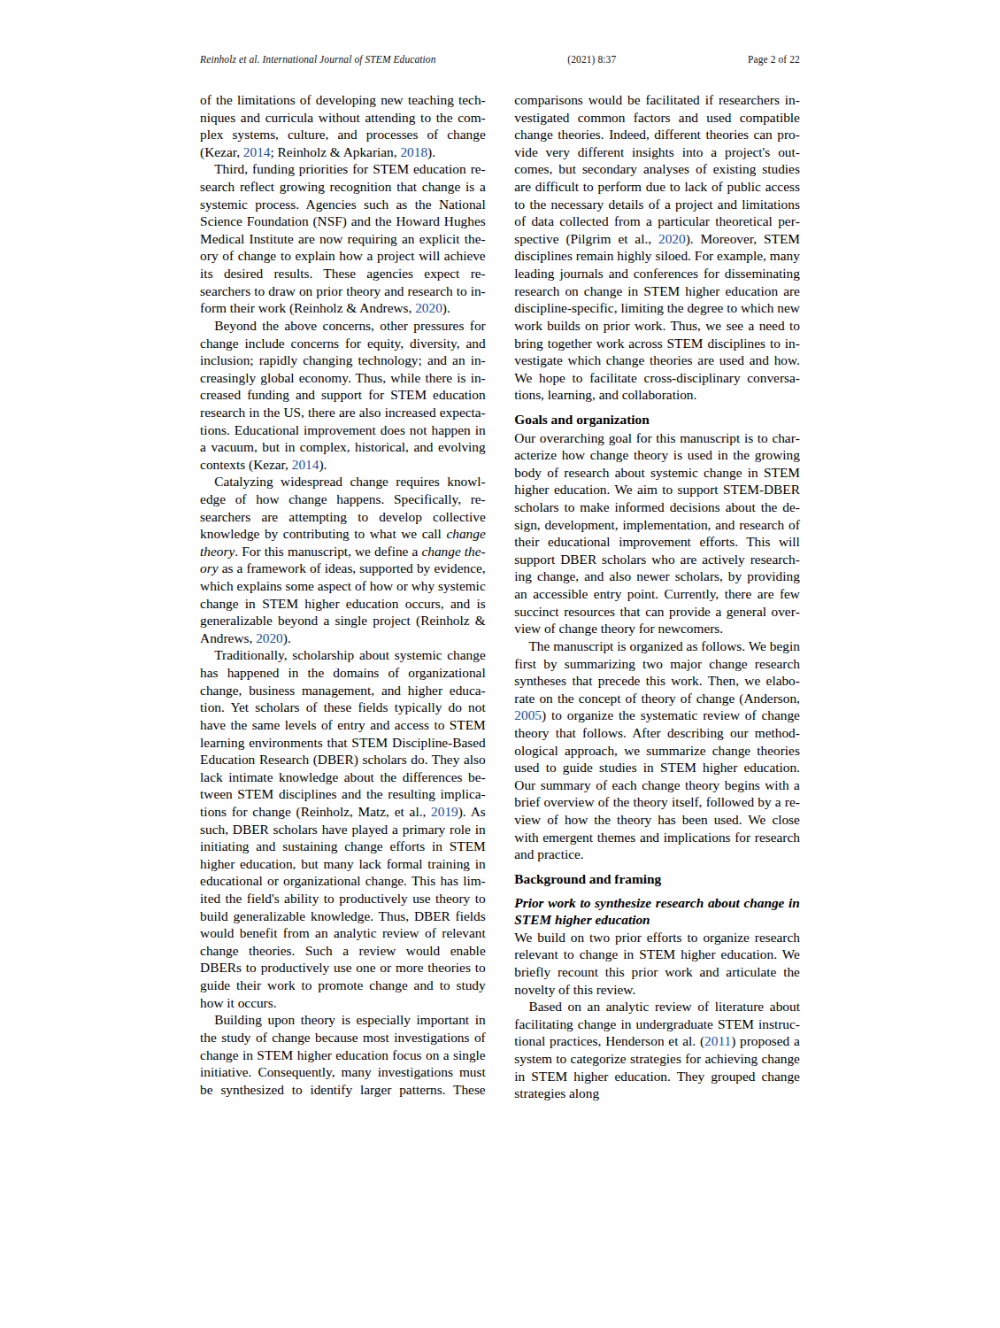Reinholz et al. International Journal of STEM Education
(2021) 8:37
Page 2 of 22
of the limitations of developing new teaching techniques and curricula without attending to the complex systems, culture, and processes of change (Kezar, 2014; Reinholz & Apkarian, 2018).
Third, funding priorities for STEM education research reflect growing recognition that change is a systemic process. Agencies such as the National Science Foundation (NSF) and the Howard Hughes Medical Institute are now requiring an explicit theory of change to explain how a project will achieve its desired results. These agencies expect researchers to draw on prior theory and research to inform their work (Reinholz & Andrews, 2020).
Beyond the above concerns, other pressures for change include concerns for equity, diversity, and inclusion; rapidly changing technology; and an increasingly global economy. Thus, while there is increased funding and support for STEM education research in the US, there are also increased expectations. Educational improvement does not happen in a vacuum, but in complex, historical, and evolving contexts (Kezar, 2014).
Catalyzing widespread change requires knowledge of how change happens. Specifically, researchers are attempting to develop collective knowledge by contributing to what we call change theory. For this manuscript, we define a change theory as a framework of ideas, supported by evidence, which explains some aspect of how or why systemic change in STEM higher education occurs, and is generalizable beyond a single project (Reinholz & Andrews, 2020).
Traditionally, scholarship about systemic change has happened in the domains of organizational change, business management, and higher education. Yet scholars of these fields typically do not have the same levels of entry and access to STEM learning environments that STEM Discipline-Based Education Research (DBER) scholars do. They also lack intimate knowledge about the differences between STEM disciplines and the resulting implications for change (Reinholz, Matz, et al., 2019). As such, DBER scholars have played a primary role in initiating and sustaining change efforts in STEM higher education, but many lack formal training in educational or organizational change. This has limited the field's ability to productively use theory to build generalizable knowledge. Thus, DBER fields would benefit from an analytic review of relevant change theories. Such a review would enable DBERs to productively use one or more theories to guide their work to promote change and to study how it occurs.
Building upon theory is especially important in the study of change because most investigations of change in STEM higher education focus on a single initiative. Consequently, many investigations must be synthesized to identify larger patterns. These comparisons would be facilitated if researchers investigated common factors and used compatible change theories. Indeed, different theories can provide very different insights into a project's outcomes, but secondary analyses of existing studies are difficult to perform due to lack of public access to the necessary details of a project and limitations of data collected from a particular theoretical perspective (Pilgrim et al., 2020). Moreover, STEM disciplines remain highly siloed. For example, many leading journals and conferences for disseminating research on change in STEM higher education are discipline-specific, limiting the degree to which new work builds on prior work. Thus, we see a need to bring together work across STEM disciplines to investigate which change theories are used and how. We hope to facilitate cross-disciplinary conversations, learning, and collaboration.
Goals and organization
Our overarching goal for this manuscript is to characterize how change theory is used in the growing body of research about systemic change in STEM higher education. We aim to support STEM-DBER scholars to make informed decisions about the design, development, implementation, and research of their educational improvement efforts. This will support DBER scholars who are actively researching change, and also newer scholars, by providing an accessible entry point. Currently, there are few succinct resources that can provide a general overview of change theory for newcomers.
The manuscript is organized as follows. We begin first by summarizing two major change research syntheses that precede this work. Then, we elaborate on the concept of theory of change (Anderson, 2005) to organize the systematic review of change theory that follows. After describing our methodological approach, we summarize change theories used to guide studies in STEM higher education. Our summary of each change theory begins with a brief overview of the theory itself, followed by a review of how the theory has been used. We close with emergent themes and implications for research and practice.
Background and framing
Prior work to synthesize research about change in STEM higher education
We build on two prior efforts to organize research relevant to change in STEM higher education. We briefly recount this prior work and articulate the novelty of this review.
Based on an analytic review of literature about facilitating change in undergraduate STEM instructional practices, Henderson et al. (2011) proposed a system to categorize strategies for achieving change in STEM higher education. They grouped change strategies along